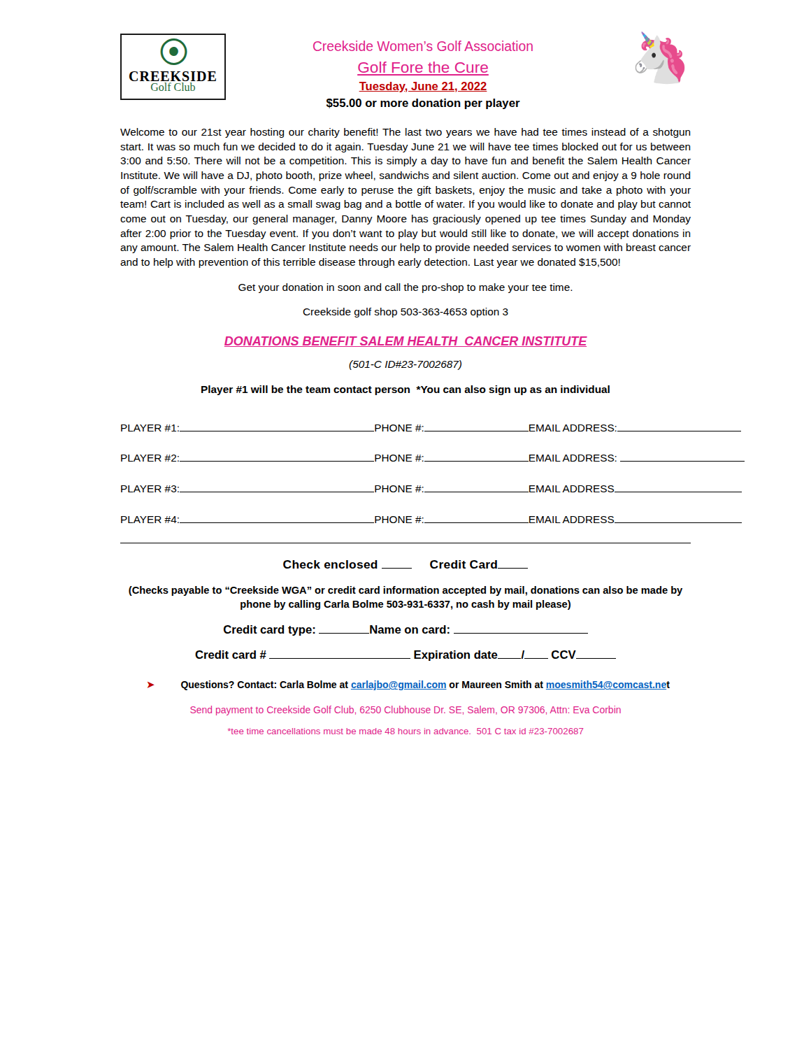⦿
CREEKSIDE
Golf Club
Creekside Women’s Golf Association
Golf Fore the Cure
Tuesday, June 21, 2022
$55.00 or more donation per player
🦄
Welcome to our 21st year hosting our charity benefit! The last two years we have had tee times instead of a shotgun start. It was so much fun we decided to do it again. Tuesday June 21 we will have tee times blocked out for us between 3:00 and 5:50. There will not be a competition. This is simply a day to have fun and benefit the Salem Health Cancer Institute. We will have a DJ, photo booth, prize wheel, sandwichs and silent auction. Come out and enjoy a 9 hole round of golf/scramble with your friends. Come early to peruse the gift baskets, enjoy the music and take a photo with your team! Cart is included as well as a small swag bag and a bottle of water. If you would like to donate and play but cannot come out on Tuesday, our general manager, Danny Moore has graciously opened up tee times Sunday and Monday after 2:00 prior to the Tuesday event. If you don’t want to play but would still like to donate, we will accept donations in any amount. The Salem Health Cancer Institute needs our help to provide needed services to women with breast cancer and to help with prevention of this terrible disease through early detection. Last year we donated $15,500!
Get your donation in soon and call the pro-shop to make your tee time.
Creekside golf shop 503-363-4653 option 3
DONATIONS BENEFIT SALEM HEALTH CANCER INSTITUTE
(501-C ID#23-7002687)
Player #1 will be the team contact person *You can also sign up as an individual
PLAYER #1: PHONE #: EMAIL ADDRESS:
PLAYER #2: PHONE #: EMAIL ADDRESS:
PLAYER #3: PHONE #: EMAIL ADDRESS
PLAYER #4: PHONE #: EMAIL ADDRESS
Check enclosed Credit Card
(Checks payable to “Creekside WGA” or credit card information accepted by mail, donations can also be made by
phone by calling Carla Bolme 503-931-6337, no cash by mail please)
Credit card type: Name on card:
Credit card # Expiration date / CCV
➤
Questions? Contact: Carla Bolme at carlajbo@gmail.com or Maureen Smith at moesmith54@comcast.net
Send payment to Creekside Golf Club, 6250 Clubhouse Dr. SE, Salem, OR 97306, Attn: Eva Corbin
*tee time cancellations must be made 48 hours in advance. 501 C tax id #23-7002687